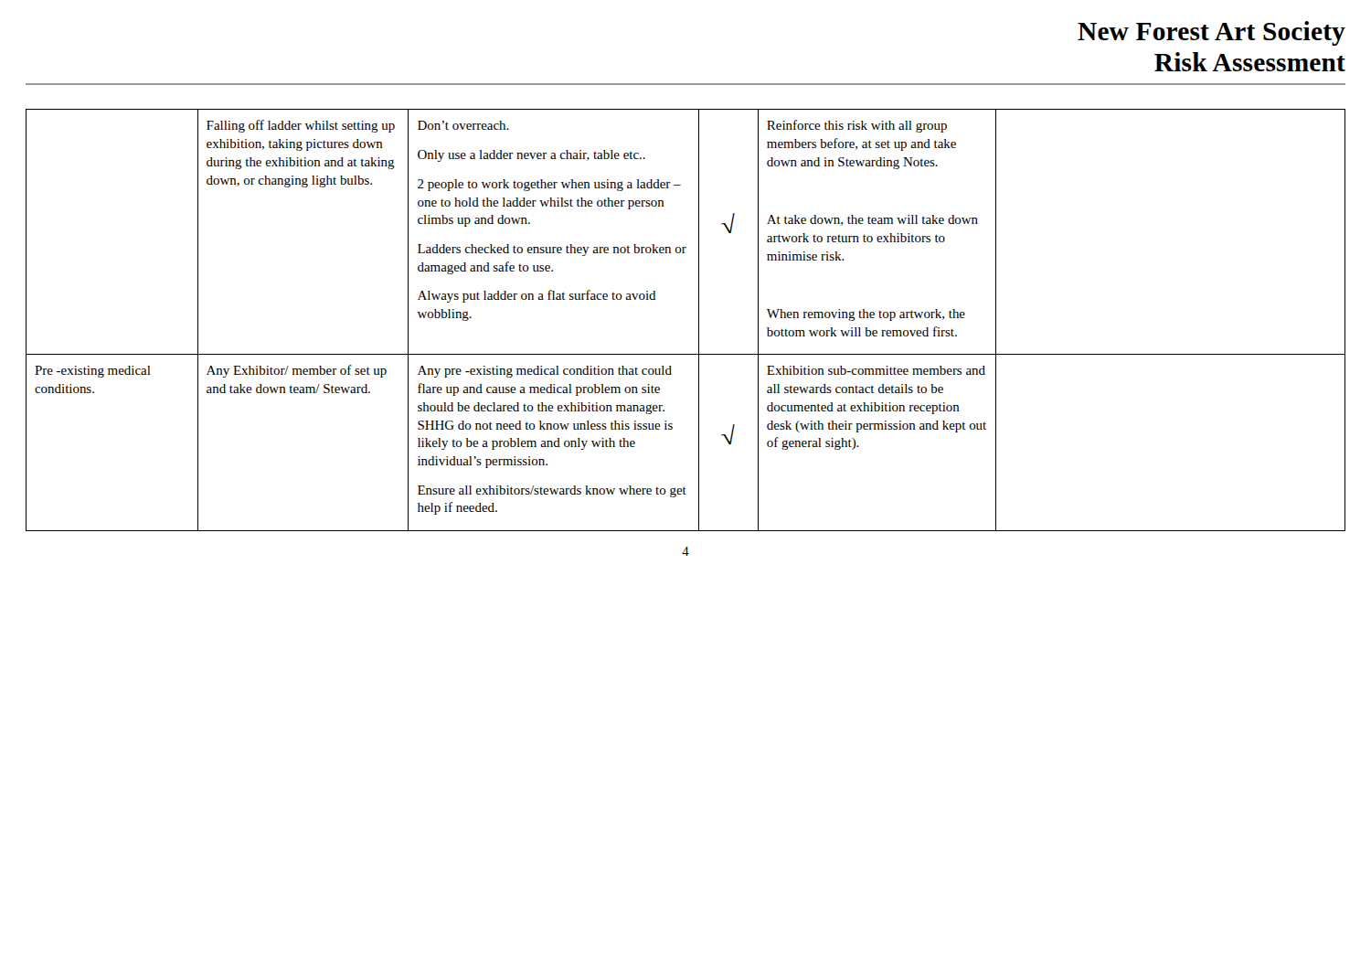New Forest Art Society Risk Assessment
| | Falling off ladder whilst setting up exhibition, taking pictures down during the exhibition and at taking down, or changing light bulbs. | Don’t overreach. Only use a ladder never a chair, table etc.. 2 people to work together when using a ladder – one to hold the ladder whilst the other person climbs up and down. Ladders checked to ensure they are not broken or damaged and safe to use. Always put ladder on a flat surface to avoid wobbling. | √ | Reinforce this risk with all group members before, at set up and take down and in Stewarding Notes. At take down, the team will take down artwork to return to exhibitors to minimise risk. When removing the top artwork, the bottom work will be removed first. | |
| Pre -existing medical conditions. | Any Exhibitor/ member of set up and take down team/ Steward. | Any pre -existing medical condition that could flare up and cause a medical problem on site should be declared to the exhibition manager. SHHG do not need to know unless this issue is likely to be a problem and only with the individual’s permission. Ensure all exhibitors/stewards know where to get help if needed. | √ | Exhibition sub-committee members and all stewards contact details to be documented at exhibition reception desk (with their permission and kept out of general sight). | |
4